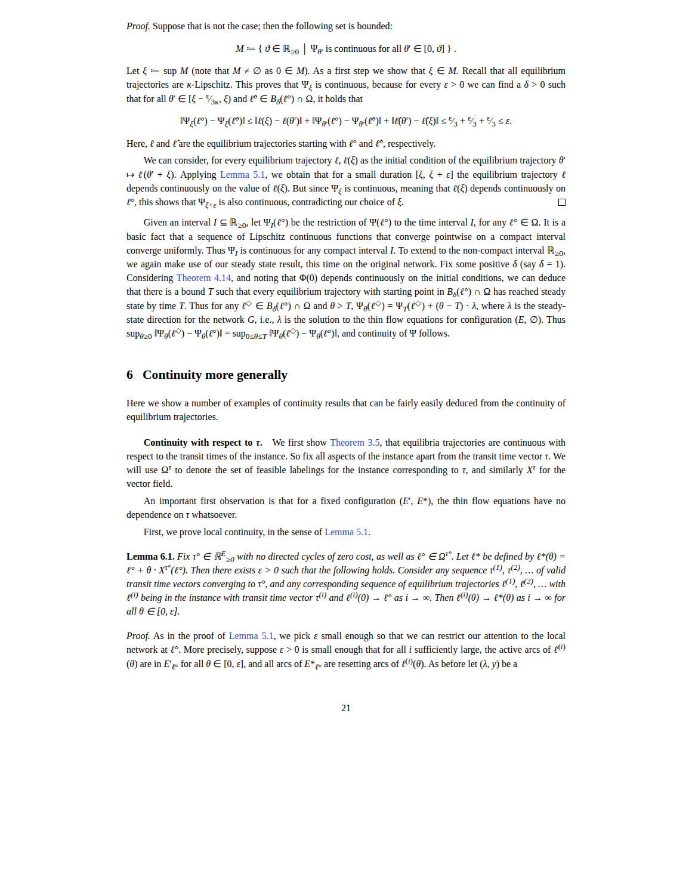Proof. Suppose that is not the case; then the following set is bounded:
M ≔ { ϑ ∈ ℝ≥0 │ Ψθ′ is continuous for all θ′ ∈ [0, ϑ] } .
Let ξ ≔ sup M (note that M ≠ ∅ as 0 ∈ M). As a first step we show that ξ ∈ M. Recall that all equilibrium trajectories are κ-Lipschitz. This proves that Ψξ is continuous, because for every ε > 0 we can find a δ > 0 such that for all θ′ ∈ [ξ − ε⁄3κ, ξ) and ℓ̂° ∈ Bδ(ℓ°) ∩ Ω, it holds that
‖Ψξ(ℓ°) − Ψξ(ℓ̂°)‖ ≤ ‖ℓ(ξ) − ℓ(θ′)‖ + ‖Ψθ′(ℓ°) − Ψθ′(ℓ̂°)‖ + ‖ℓ̂(θ′) − ℓ̂(ξ)‖ ≤ ε⁄3 + ε⁄3 + ε⁄3 ≤ ε.
Here, ℓ and ℓ̂ are the equilibrium trajectories starting with ℓ° and ℓ̂°, respectively.
We can consider, for every equilibrium trajectory ℓ, ℓ(ξ) as the initial condition of the equilibrium trajectory θ′ ↦ ℓ(θ′ + ξ). Applying Lemma 5.1, we obtain that for a small duration [ξ, ξ + ε] the equilibrium trajectory ℓ depends continuously on the value of ℓ(ξ). But since Ψξ is continuous, meaning that ℓ(ξ) depends continuously on ℓ°, this shows that Ψξ+ε is also continuous, contradicting our choice of ξ.
Given an interval I ⊆ ℝ≥0, let ΨI(ℓ°) be the restriction of Ψ(ℓ°) to the time interval I, for any ℓ° ∈ Ω. It is a basic fact that a sequence of Lipschitz continuous functions that converge pointwise on a compact interval converge uniformly. Thus ΨI is continuous for any compact interval I. To extend to the non-compact interval ℝ≥0, we again make use of our steady state result, this time on the original network. Fix some positive δ (say δ = 1). Considering Theorem 4.14, and noting that Φ(0) depends continuously on the initial conditions, we can deduce that there is a bound T such that every equilibrium trajectory with starting point in Bδ(ℓ°) ∩ Ω has reached steady state by time T. Thus for any ℓ◇ ∈ Bδ(ℓ°) ∩ Ω and θ > T, Ψθ(ℓ◇) = ΨT(ℓ◇) + (θ − T) · λ, where λ is the steady-state direction for the network G, i.e., λ is the solution to the thin flow equations for configuration (E, ∅). Thus supθ≥0 ‖Ψθ(ℓ◇) − Ψθ(ℓ°)‖ = sup0≤θ≤T ‖Ψθ(ℓ◇) − Ψθ(ℓ°)‖, and continuity of Ψ follows.
6 Continuity more generally
Here we show a number of examples of continuity results that can be fairly easily deduced from the continuity of equilibrium trajectories.
Continuity with respect to τ. We first show Theorem 3.5, that equilibria trajectories are continuous with respect to the transit times of the instance. So fix all aspects of the instance apart from the transit time vector τ. We will use Ωτ to denote the set of feasible labelings for the instance corresponding to τ, and similarly Xτ for the vector field.
An important first observation is that for a fixed configuration (E′, E*), the thin flow equations have no dependence on τ whatsoever.
First, we prove local continuity, in the sense of Lemma 5.1.
Lemma 6.1. Fix τ° ∈ ℝE≥0 with no directed cycles of zero cost, as well as ℓ° ∈ Ωτ°. Let ℓ* be defined by ℓ*(θ) = ℓ° + θ · Xτ°(ℓ°). Then there exists ε > 0 such that the following holds. Consider any sequence τ(1), τ(2), … of valid transit time vectors converging to τ°, and any corresponding sequence of equilibrium trajectories ℓ(1), ℓ(2), … with ℓ(i) being in the instance with transit time vector τ(i) and ℓ(i)(0) → ℓ° as i → ∞. Then ℓ(i)(θ) → ℓ*(θ) as i → ∞ for all θ ∈ [0, ε].
Proof. As in the proof of Lemma 5.1, we pick ε small enough so that we can restrict our attention to the local network at ℓ°. More precisely, suppose ε > 0 is small enough that for all i sufficiently large, the active arcs of ℓ(i)(θ) are in E′ℓ° for all θ ∈ [0, ε], and all arcs of E*ℓ° are resetting arcs of ℓ(i)(θ). As before let (λ, y) be a
21